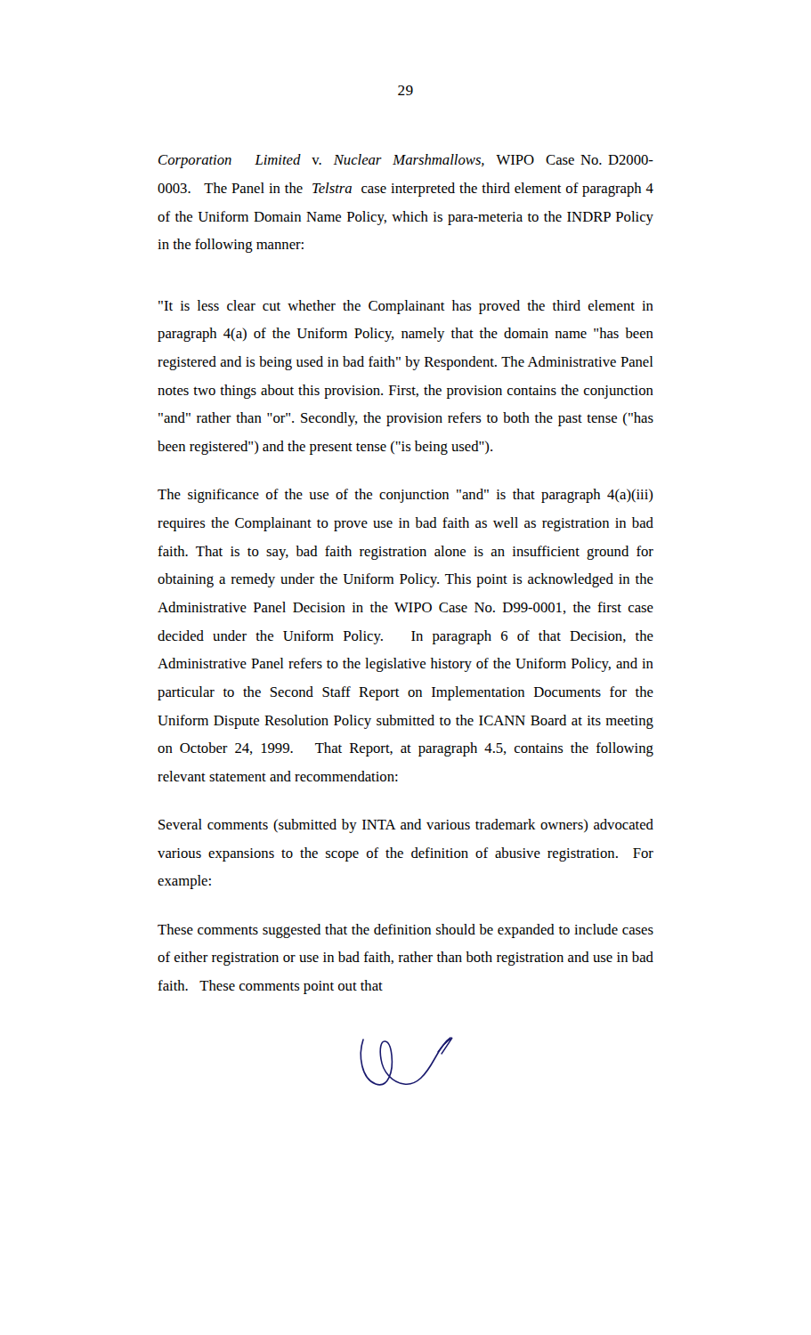29
Corporation Limited v. Nuclear Marshmallows, WIPO Case No. D2000-0003. The Panel in the Telstra case interpreted the third element of paragraph 4 of the Uniform Domain Name Policy, which is para-meteria to the INDRP Policy in the following manner:
"It is less clear cut whether the Complainant has proved the third element in paragraph 4(a) of the Uniform Policy, namely that the domain name "has been registered and is being used in bad faith" by Respondent. The Administrative Panel notes two things about this provision. First, the provision contains the conjunction "and" rather than "or". Secondly, the provision refers to both the past tense ("has been registered") and the present tense ("is being used").
The significance of the use of the conjunction "and" is that paragraph 4(a)(iii) requires the Complainant to prove use in bad faith as well as registration in bad faith. That is to say, bad faith registration alone is an insufficient ground for obtaining a remedy under the Uniform Policy. This point is acknowledged in the Administrative Panel Decision in the WIPO Case No. D99-0001, the first case decided under the Uniform Policy. In paragraph 6 of that Decision, the Administrative Panel refers to the legislative history of the Uniform Policy, and in particular to the Second Staff Report on Implementation Documents for the Uniform Dispute Resolution Policy submitted to the ICANN Board at its meeting on October 24, 1999. That Report, at paragraph 4.5, contains the following relevant statement and recommendation:
Several comments (submitted by INTA and various trademark owners) advocated various expansions to the scope of the definition of abusive registration. For example:
These comments suggested that the definition should be expanded to include cases of either registration or use in bad faith, rather than both registration and use in bad faith. These comments point out that